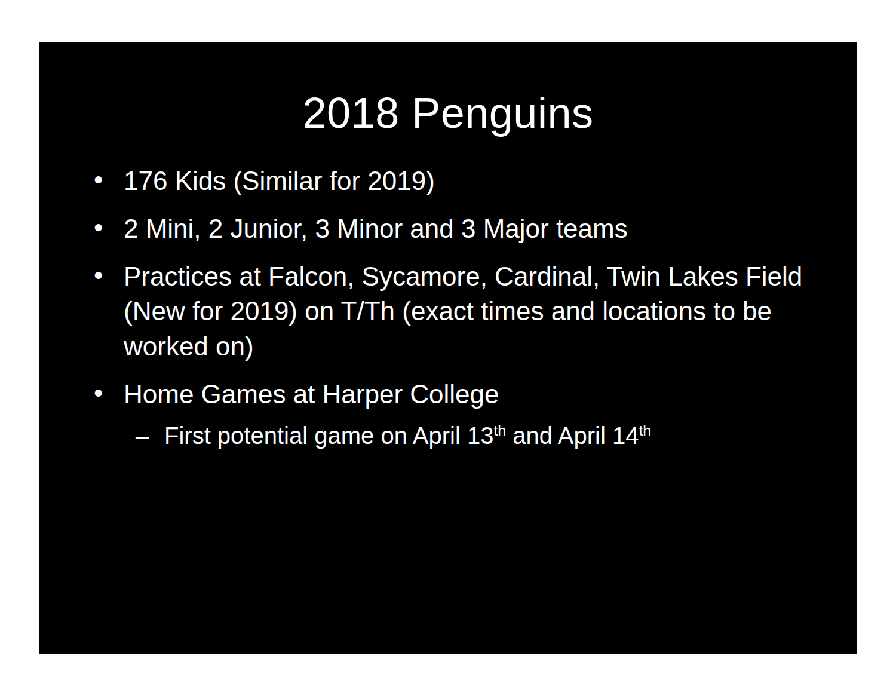2018 Penguins
176 Kids (Similar for 2019)
2 Mini, 2 Junior, 3 Minor and 3 Major teams
Practices at Falcon, Sycamore, Cardinal, Twin Lakes Field (New for 2019) on T/Th (exact times and locations to be worked on)
Home Games at Harper College
First potential game on April 13th and April 14th